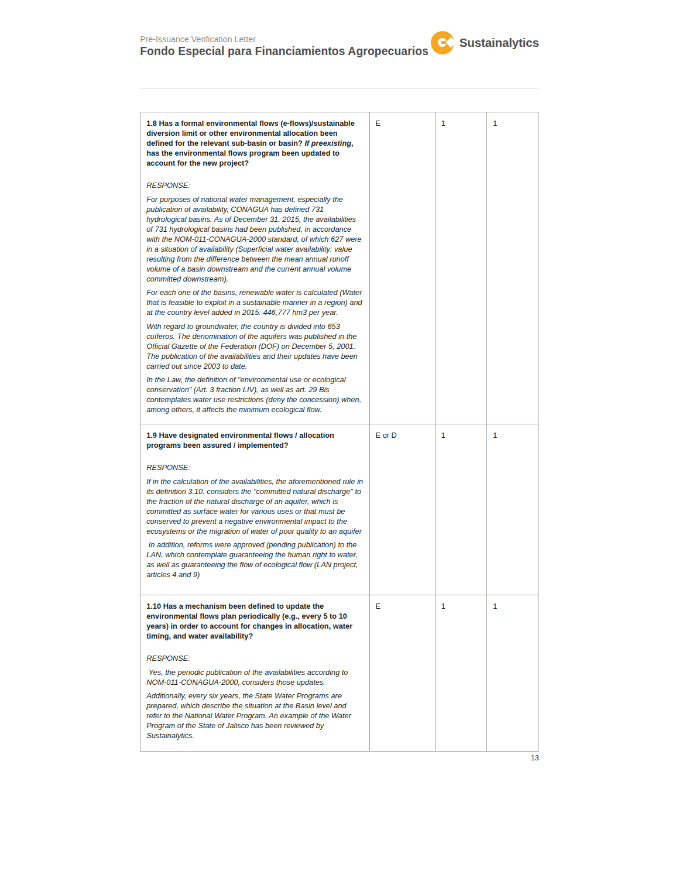Pre-Issuance Verification Letter
Fondo Especial para Financiamientos Agropecuarios
Sustainalytics
| 1.8 Has a formal environmental flows (e-flows)/sustainable diversion limit or other environmental allocation been defined for the relevant sub-basin or basin? If preexisting , has the environmental flows program been updated to account for the new project? RESPONSE: For purposes of national water management, especially the publication of availability, CONAGUA has defined 731 hydrological basins. As of December 31, 2015, the availabilities of 731 hydrological basins had been published, in accordance with the NOM-011-CONAGUA-2000 standard, of which 627 were in a situation of availability (Superficial water availability: value resulting from the difference between the mean annual runoff volume of a basin downstream and the current annual volume committed downstream). For each one of the basins, renewable water is calculated (Water that is feasible to exploit in a sustainable manner in a region) and at the country level added in 2015: 446,777 hm3 per year. With regard to groundwater, the country is divided into 653 cuíferos. The denomination of the aquifers was published in the Official Gazette of the Federation (DOF) on December 5, 2001. The publication of the availabilities and their updates have been carried out since 2003 to date. In the Law, the definition of "environmental use or ecological conservation" (Art. 3 fraction LIV), as well as art. 29 Bis contemplates water use restrictions (deny the concession) when, among others, it affects the minimum ecological flow. | E | 1 | 1 |
| 1.9 Have designated environmental flows / allocation programs been assured / implemented? RESPONSE: If in the calculation of the availabilities, the aforementioned rule in its definition 3.10. considers the "committed natural discharge" to the fraction of the natural discharge of an aquifer, which is committed as surface water for various uses or that must be conserved to prevent a negative environmental impact to the ecosystems or the migration of water of poor quality to an aquifer In addition, reforms were approved (pending publication) to the LAN, which contemplate guaranteeing the human right to water, as well as guaranteeing the flow of ecological flow (LAN project, articles 4 and 9) | E or D | 1 | 1 |
| 1.10 Has a mechanism been defined to update the environmental flows plan periodically (e.g., every 5 to 10 years) in order to account for changes in allocation, water timing, and water availability? RESPONSE: Yes, the periodic publication of the availabilities according to NOM-011-CONAGUA-2000, considers those updates. Additionally, every six years, the State Water Programs are prepared, which describe the situation at the Basin level and refer to the National Water Program. An example of the Water Program of the State of Jalisco has been reviewed by Sustainalytics. | E | 1 | 1 |
13